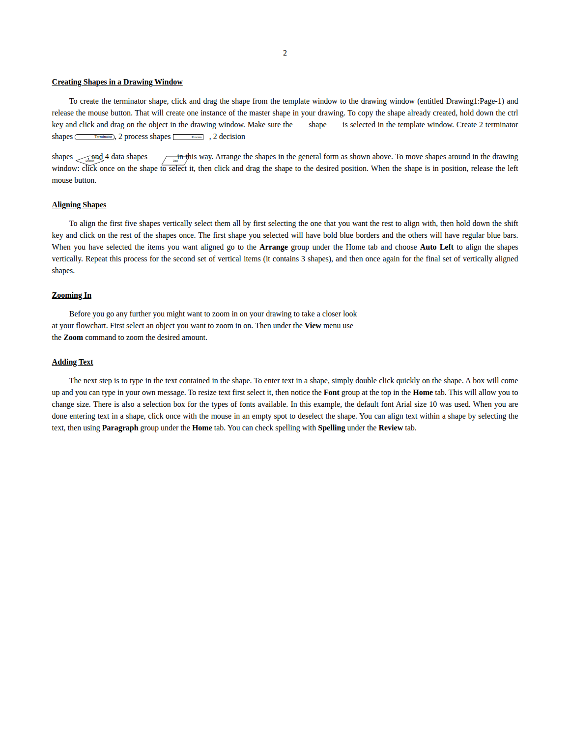2
Creating Shapes in a Drawing Window
To create the terminator shape, click and drag the shape from the template window to the drawing window (entitled Drawing1:Page-1) and release the mouse button. That will create one instance of the master shape in your drawing. To copy the shape already created, hold down the ctrl key and click and drag on the object in the drawing window. Make sure the shape is selected in the template window. Create 2 terminator shapes Terminator, 2 process shapes Process , 2 decision
shapes Decision , and 4 data shapes Data in this way. Arrange the shapes in the general form as shown above. To move shapes around in the drawing window: click once on the shape to select it, then click and drag the shape to the desired position. When the shape is in position, release the left mouse button.
Aligning Shapes
To align the first five shapes vertically select them all by first selecting the one that you want the rest to align with, then hold down the shift key and click on the rest of the shapes once. The first shape you selected will have bold blue borders and the others will have regular blue bars. When you have selected the items you want aligned go to the Arrange group under the Home tab and choose Auto Left to align the shapes vertically. Repeat this process for the second set of vertical items (it contains 3 shapes), and then once again for the final set of vertically aligned shapes.
Zooming In
Before you go any further you might want to zoom in on your drawing to take a closer look
at your flowchart. First select an object you want to zoom in on. Then under the View menu use
the Zoom command to zoom the desired amount.
Adding Text
The next step is to type in the text contained in the shape. To enter text in a shape, simply double click quickly on the shape. A box will come up and you can type in your own message. To resize text first select it, then notice the Font group at the top in the Home tab. This will allow you to change size. There is also a selection box for the types of fonts available. In this example, the default font Arial size 10 was used. When you are done entering text in a shape, click once with the mouse in an empty spot to deselect the shape. You can align text within a shape by selecting the text, then using Paragraph group under the Home tab. You can check spelling with Spelling under the Review tab.